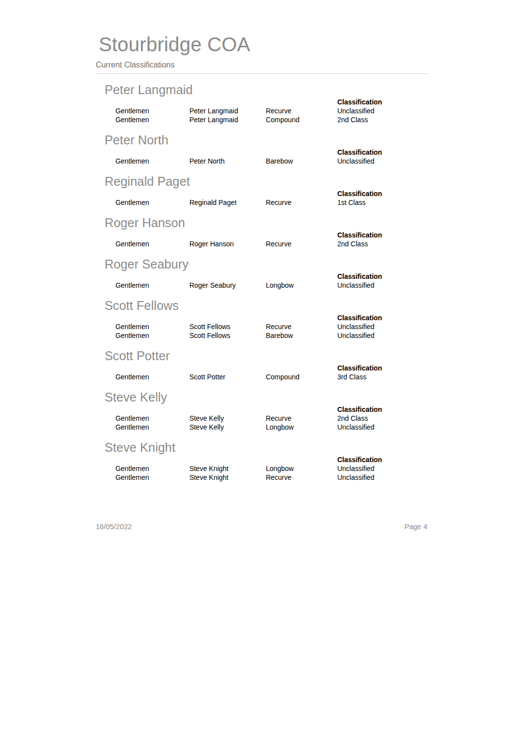Stourbridge COA
Current Classifications
Peter Langmaid
| | | | Classification |
| --- | --- | --- | --- |
| Gentlemen | Peter Langmaid | Recurve | Unclassified |
| Gentlemen | Peter Langmaid | Compound | 2nd Class |
Peter North
| | | | Classification |
| --- | --- | --- | --- |
| Gentlemen | Peter North | Barebow | Unclassified |
Reginald Paget
| | | | Classification |
| --- | --- | --- | --- |
| Gentlemen | Reginald Paget | Recurve | 1st Class |
Roger Hanson
| | | | Classification |
| --- | --- | --- | --- |
| Gentlemen | Roger Hanson | Recurve | 2nd Class |
Roger Seabury
| | | | Classification |
| --- | --- | --- | --- |
| Gentlemen | Roger Seabury | Longbow | Unclassified |
Scott Fellows
| | | | Classification |
| --- | --- | --- | --- |
| Gentlemen | Scott Fellows | Recurve | Unclassified |
| Gentlemen | Scott Fellows | Barebow | Unclassified |
Scott Potter
| | | | Classification |
| --- | --- | --- | --- |
| Gentlemen | Scott Potter | Compound | 3rd Class |
Steve Kelly
| | | | Classification |
| --- | --- | --- | --- |
| Gentlemen | Steve Kelly | Recurve | 2nd Class |
| Gentlemen | Steve Kelly | Longbow | Unclassified |
Steve Knight
| | | | Classification |
| --- | --- | --- | --- |
| Gentlemen | Steve Knight | Longbow | Unclassified |
| Gentlemen | Steve Knight | Recurve | Unclassified |
16/05/2022
Page 4